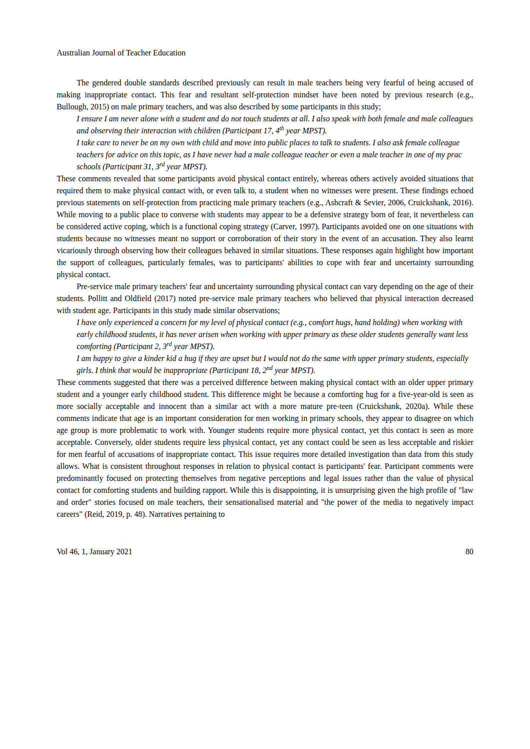Australian Journal of Teacher Education
The gendered double standards described previously can result in male teachers being very fearful of being accused of making inappropriate contact. This fear and resultant self-protection mindset have been noted by previous research (e.g., Bullough, 2015) on male primary teachers, and was also described by some participants in this study;
I ensure I am never alone with a student and do not touch students at all. I also speak with both female and male colleagues and observing their interaction with children (Participant 17, 4th year MPST).
I take care to never be on my own with child and move into public places to talk to students. I also ask female colleague teachers for advice on this topic, as I have never had a male colleague teacher or even a male teacher in one of my prac schools (Participant 31, 3rd year MPST).
These comments revealed that some participants avoid physical contact entirely, whereas others actively avoided situations that required them to make physical contact with, or even talk to, a student when no witnesses were present. These findings echoed previous statements on self-protection from practicing male primary teachers (e.g., Ashcraft & Sevier, 2006, Cruickshank, 2016). While moving to a public place to converse with students may appear to be a defensive strategy born of fear, it nevertheless can be considered active coping, which is a functional coping strategy (Carver, 1997). Participants avoided one on one situations with students because no witnesses meant no support or corroboration of their story in the event of an accusation. They also learnt vicariously through observing how their colleagues behaved in similar situations. These responses again highlight how important the support of colleagues, particularly females, was to participants' abilities to cope with fear and uncertainty surrounding physical contact.
Pre-service male primary teachers' fear and uncertainty surrounding physical contact can vary depending on the age of their students. Pollitt and Oldfield (2017) noted pre-service male primary teachers who believed that physical interaction decreased with student age. Participants in this study made similar observations;
I have only experienced a concern for my level of physical contact (e.g., comfort hugs, hand holding) when working with early childhood students, it has never arisen when working with upper primary as these older students generally want less comforting (Participant 2, 3rd year MPST).
I am happy to give a kinder kid a hug if they are upset but I would not do the same with upper primary students, especially girls. I think that would be inappropriate (Participant 18, 2nd year MPST).
These comments suggested that there was a perceived difference between making physical contact with an older upper primary student and a younger early childhood student. This difference might be because a comforting hug for a five-year-old is seen as more socially acceptable and innocent than a similar act with a more mature pre-teen (Cruickshank, 2020a). While these comments indicate that age is an important consideration for men working in primary schools, they appear to disagree on which age group is more problematic to work with. Younger students require more physical contact, yet this contact is seen as more acceptable. Conversely, older students require less physical contact, yet any contact could be seen as less acceptable and riskier for men fearful of accusations of inappropriate contact. This issue requires more detailed investigation than data from this study allows. What is consistent throughout responses in relation to physical contact is participants' fear. Participant comments were predominantly focused on protecting themselves from negative perceptions and legal issues rather than the value of physical contact for comforting students and building rapport. While this is disappointing, it is unsurprising given the high profile of "law and order" stories focused on male teachers, their sensationalised material and "the power of the media to negatively impact careers" (Reid, 2019, p. 48). Narratives pertaining to
Vol 46, 1, January 2021 80